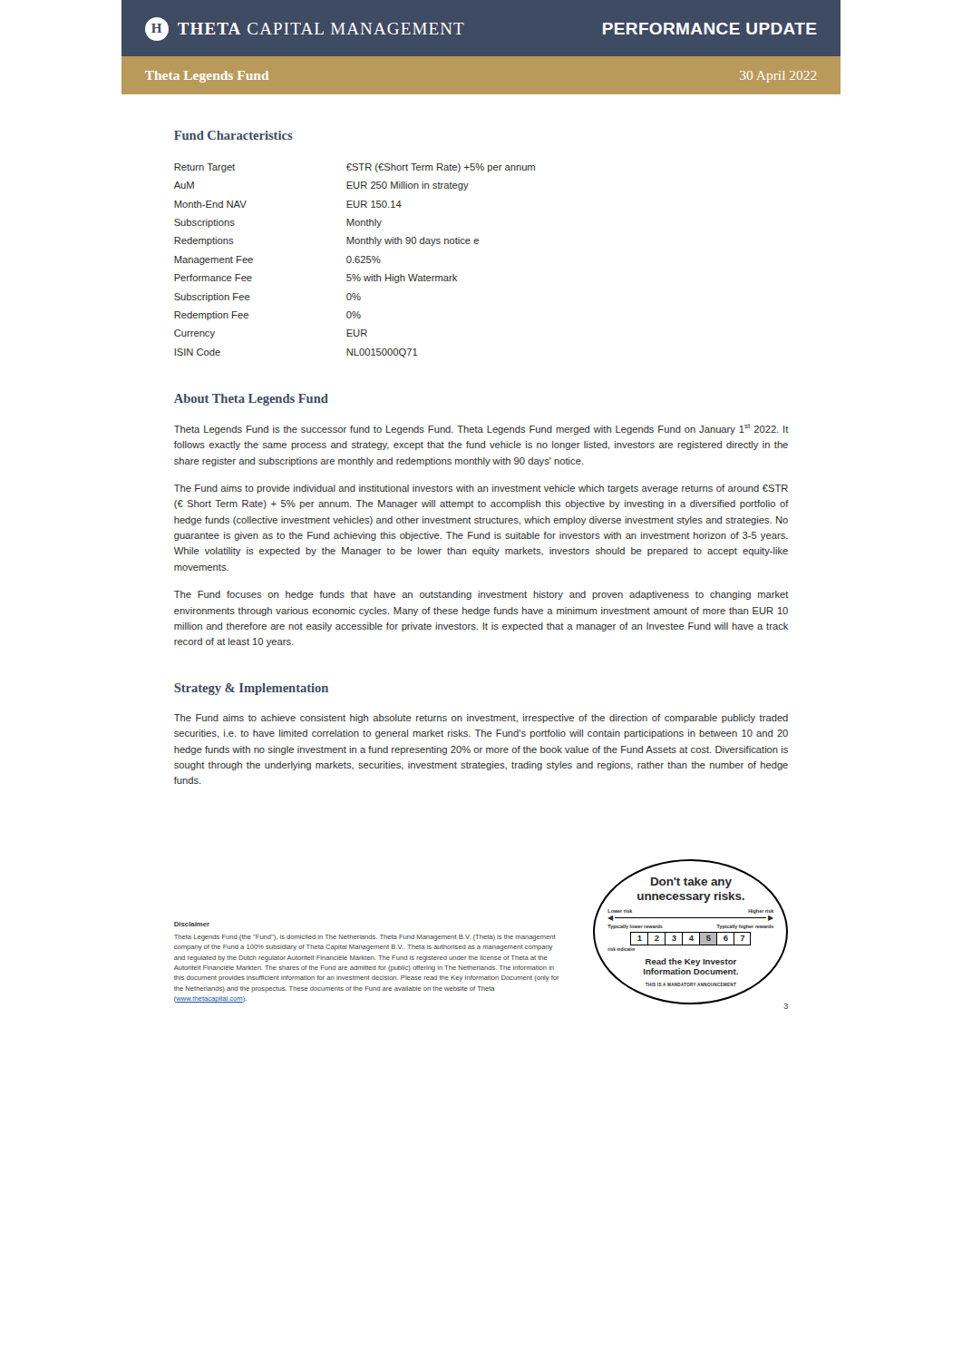H
THETA CAPITAL MANAGEMENT
Performance Update
Theta Legends Fund
30 April 2022
Fund Characteristics
| Return Target | €STR (€Short Term Rate) +5% per annum |
| AuM | EUR 250 Million in strategy |
| Month-End NAV | EUR 150.14 |
| Subscriptions | Monthly |
| Redemptions | Monthly with 90 days notice e |
| Management Fee | 0.625% |
| Performance Fee | 5% with High Watermark |
| Subscription Fee | 0% |
| Redemption Fee | 0% |
| Currency | EUR |
| ISIN Code | NL0015000Q71 |
About Theta Legends Fund
Theta Legends Fund is the successor fund to Legends Fund. Theta Legends Fund merged with Legends Fund on January 1st 2022. It follows exactly the same process and strategy, except that the fund vehicle is no longer listed, investors are registered directly in the share register and subscriptions are monthly and redemptions monthly with 90 days' notice.
The Fund aims to provide individual and institutional investors with an investment vehicle which targets average returns of around €STR (€ Short Term Rate) + 5% per annum. The Manager will attempt to accomplish this objective by investing in a diversified portfolio of hedge funds (collective investment vehicles) and other investment structures, which employ diverse investment styles and strategies. No guarantee is given as to the Fund achieving this objective. The Fund is suitable for investors with an investment horizon of 3-5 years. While volatility is expected by the Manager to be lower than equity markets, investors should be prepared to accept equity-like movements.
The Fund focuses on hedge funds that have an outstanding investment history and proven adaptiveness to changing market environments through various economic cycles. Many of these hedge funds have a minimum investment amount of more than EUR 10 million and therefore are not easily accessible for private investors. It is expected that a manager of an Investee Fund will have a track record of at least 10 years.
Strategy & Implementation
The Fund aims to achieve consistent high absolute returns on investment, irrespective of the direction of comparable publicly traded securities, i.e. to have limited correlation to general market risks. The Fund's portfolio will contain participations in between 10 and 20 hedge funds with no single investment in a fund representing 20% or more of the book value of the Fund Assets at cost. Diversification is sought through the underlying markets, securities, investment strategies, trading styles and regions, rather than the number of hedge funds.
Disclaimer Theta Legends Fund (the "Fund"), is domiciled in The Netherlands. Theta Fund Management B.V. (Theta) is the management company of the Fund a 100% subsidiary of Theta Capital Management B.V.. Theta is authorised as a management company and regulated by the Dutch regulator Autoriteit Financiële Markten. The Fund is registered under the license of Theta at the Autoriteit Financiële Markten. The shares of the Fund are admitted for (public) offering in The Netherlands. The information in this document provides insufficient information for an investment decision. Please read the Key Information Document (only for the Netherlands) and the prospectus. These documents of the Fund are available on the website of Theta (www.thetacapital.com).
Don't take any
unnecessary risks.
Lower risk
Higher risk
◀ ▶
Typically lower rewards
Typically higher rewards
1
2
3
4
5
6
7
risk indicator
Read the Key Investor
Information Document.
THIS IS A MANDATORY ANNOUNCEMENT
3